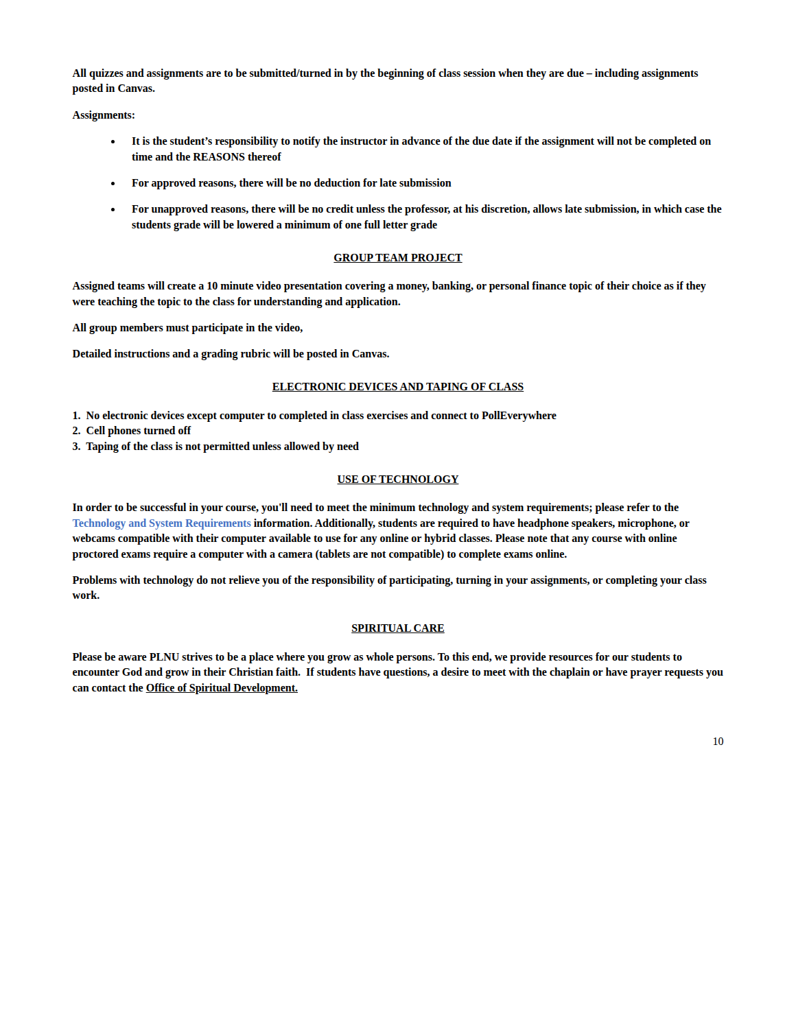All quizzes and assignments are to be submitted/turned in by the beginning of class session when they are due – including assignments posted in Canvas.
Assignments:
It is the student’s responsibility to notify the instructor in advance of the due date if the assignment will not be completed on time and the REASONS thereof
For approved reasons, there will be no deduction for late submission
For unapproved reasons, there will be no credit unless the professor, at his discretion, allows late submission, in which case the students grade will be lowered a minimum of one full letter grade
GROUP TEAM PROJECT
Assigned teams will create a 10 minute video presentation covering a money, banking, or personal finance topic of their choice as if they were teaching the topic to the class for understanding and application.
All group members must participate in the video,
Detailed instructions and a grading rubric will be posted in Canvas.
ELECTRONIC DEVICES AND TAPING OF CLASS
1. No electronic devices except computer to completed in class exercises and connect to PollEverywhere
2. Cell phones turned off
3. Taping of the class is not permitted unless allowed by need
USE OF TECHNOLOGY
In order to be successful in your course, you'll need to meet the minimum technology and system requirements; please refer to the Technology and System Requirements information. Additionally, students are required to have headphone speakers, microphone, or webcams compatible with their computer available to use for any online or hybrid classes. Please note that any course with online proctored exams require a computer with a camera (tablets are not compatible) to complete exams online.
Problems with technology do not relieve you of the responsibility of participating, turning in your assignments, or completing your class work.
SPIRITUAL CARE
Please be aware PLNU strives to be a place where you grow as whole persons. To this end, we provide resources for our students to encounter God and grow in their Christian faith. If students have questions, a desire to meet with the chaplain or have prayer requests you can contact the Office of Spiritual Development.
10